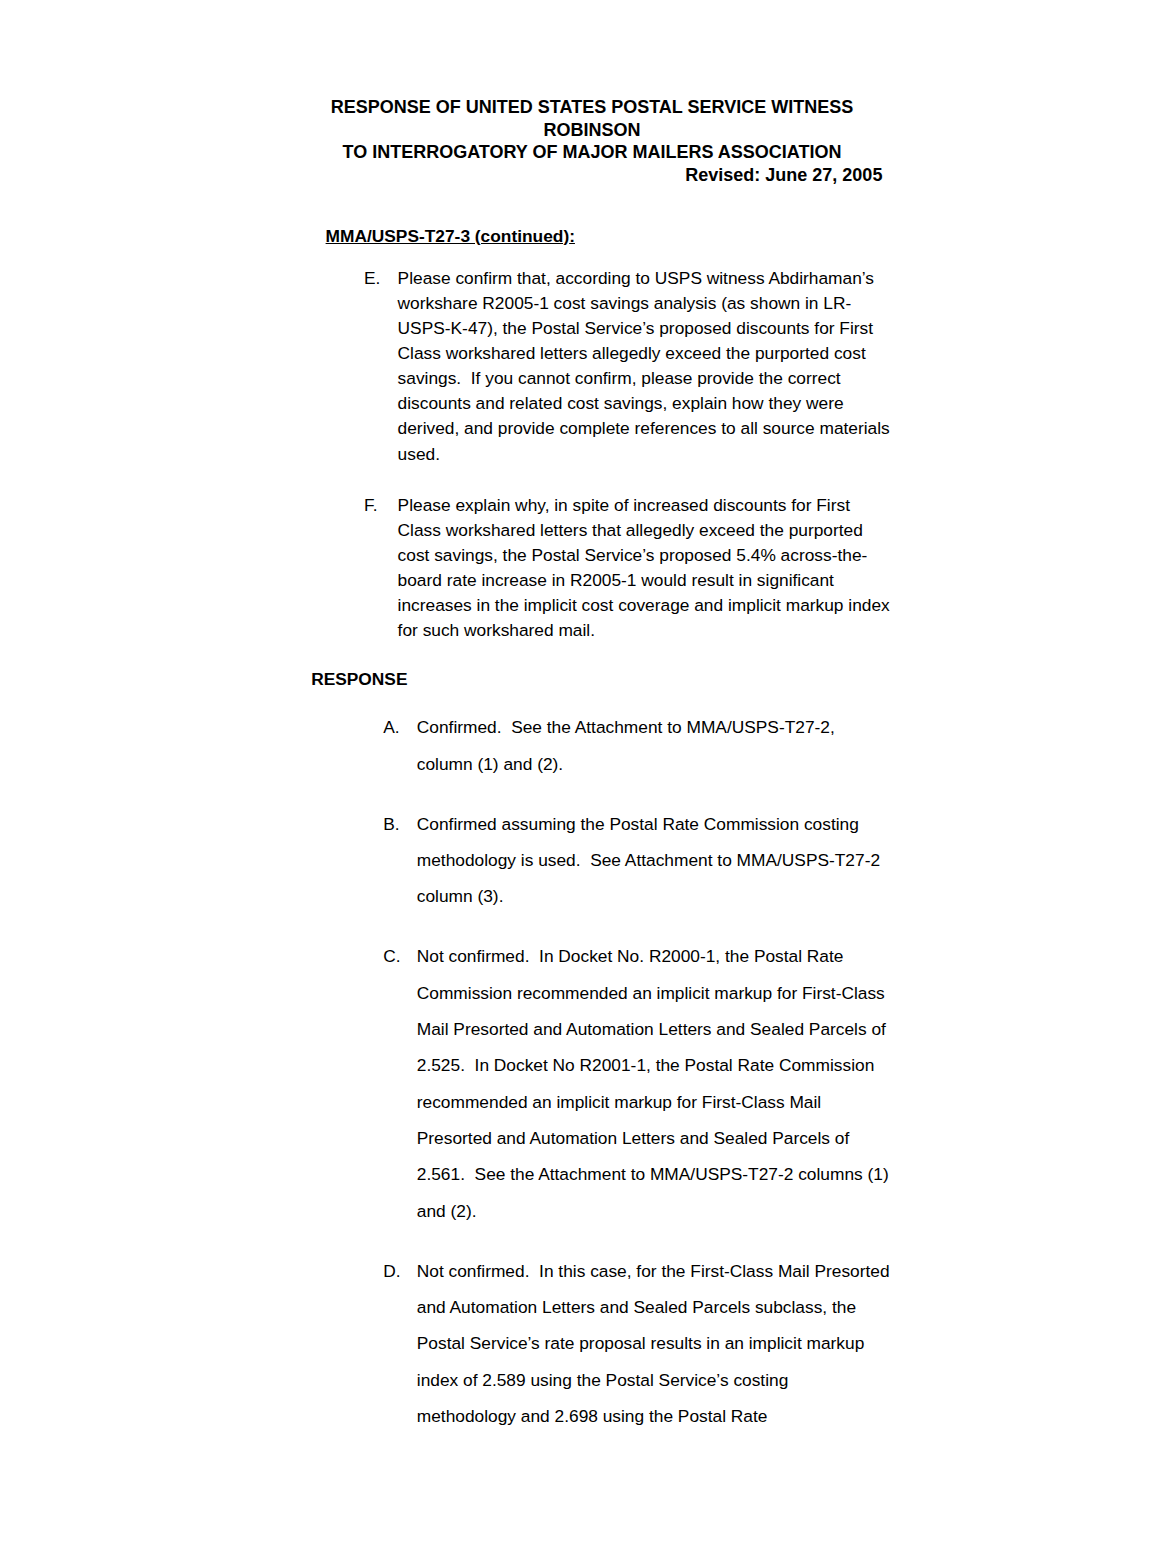RESPONSE OF UNITED STATES POSTAL SERVICE WITNESS ROBINSON
TO INTERROGATORY OF MAJOR MAILERS ASSOCIATION
Revised: June 27, 2005
MMA/USPS-T27-3 (continued):
E. Please confirm that, according to USPS witness Abdirhaman’s workshare R2005-1 cost savings analysis (as shown in LR-USPS-K-47), the Postal Service’s proposed discounts for First Class workshared letters allegedly exceed the purported cost savings. If you cannot confirm, please provide the correct discounts and related cost savings, explain how they were derived, and provide complete references to all source materials used.
F. Please explain why, in spite of increased discounts for First Class workshared letters that allegedly exceed the purported cost savings, the Postal Service’s proposed 5.4% across-the-board rate increase in R2005-1 would result in significant increases in the implicit cost coverage and implicit markup index for such workshared mail.
RESPONSE
A. Confirmed. See the Attachment to MMA/USPS-T27-2, column (1) and (2).
B. Confirmed assuming the Postal Rate Commission costing methodology is used. See Attachment to MMA/USPS-T27-2 column (3).
C. Not confirmed. In Docket No. R2000-1, the Postal Rate Commission recommended an implicit markup for First-Class Mail Presorted and Automation Letters and Sealed Parcels of 2.525. In Docket No R2001-1, the Postal Rate Commission recommended an implicit markup for First-Class Mail Presorted and Automation Letters and Sealed Parcels of 2.561. See the Attachment to MMA/USPS-T27-2 columns (1) and (2).
D. Not confirmed. In this case, for the First-Class Mail Presorted and Automation Letters and Sealed Parcels subclass, the Postal Service’s rate proposal results in an implicit markup index of 2.589 using the Postal Service’s costing methodology and 2.698 using the Postal Rate